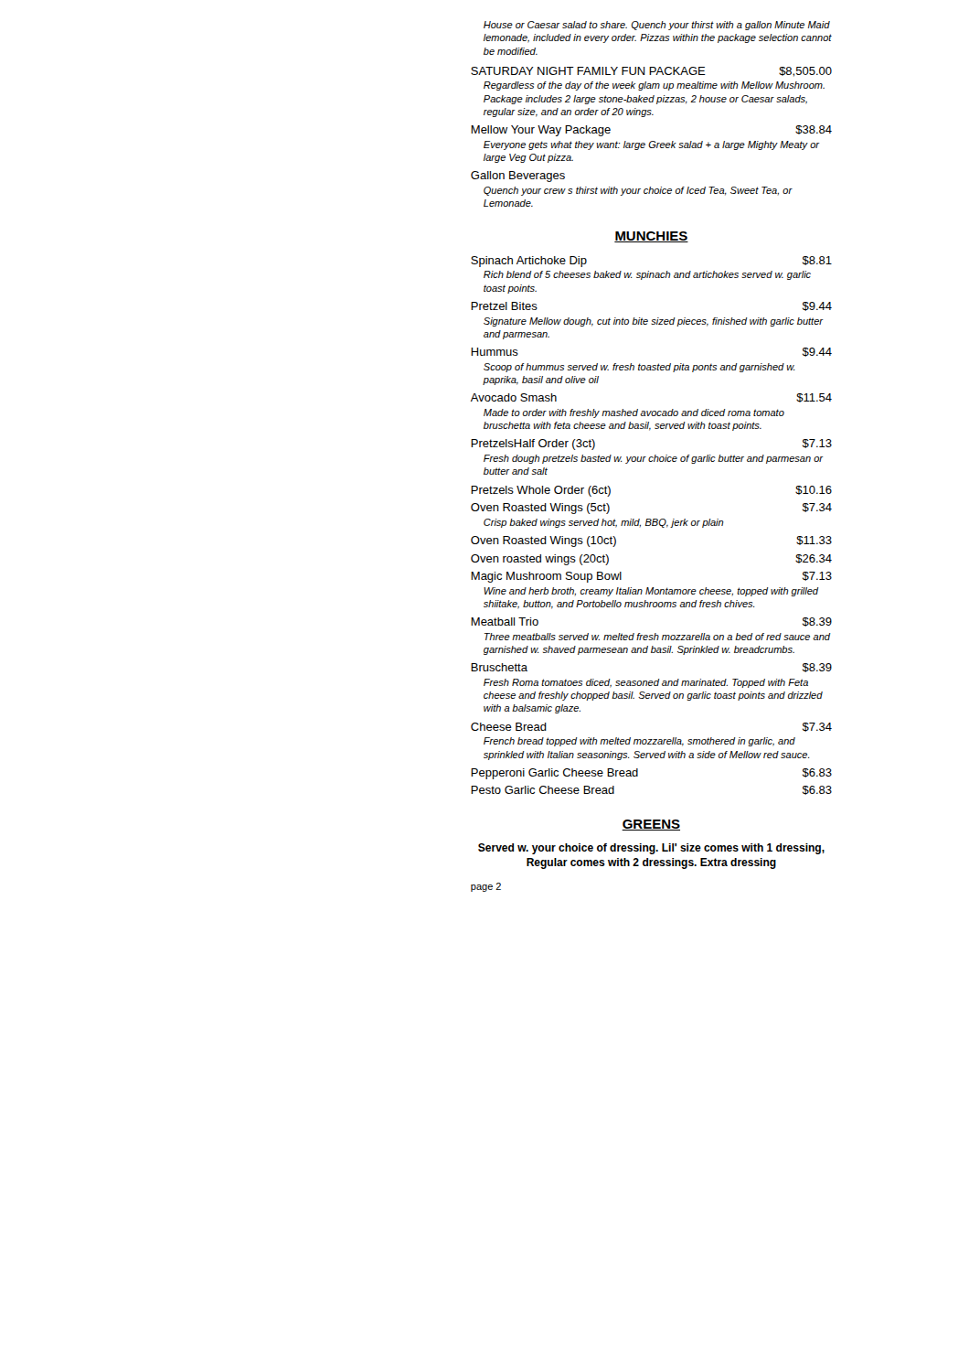House or Caesar salad to share. Quench your thirst with a gallon Minute Maid lemonade, included in every order. Pizzas within the package selection cannot be modified.
SATURDAY NIGHT FAMILY FUN PACKAGE $8,505.00
Regardless of the day of the week glam up mealtime with Mellow Mushroom. Package includes 2 large stone-baked pizzas, 2 house or Caesar salads, regular size, and an order of 20 wings.
Mellow Your Way Package $38.84
Everyone gets what they want: large Greek salad + a large Mighty Meaty or large Veg Out pizza.
Gallon Beverages
Quench your crew s thirst with your choice of Iced Tea, Sweet Tea, or Lemonade.
MUNCHIES
Spinach Artichoke Dip $8.81
Rich blend of 5 cheeses baked w. spinach and artichokes served w. garlic toast points.
Pretzel Bites $9.44
Signature Mellow dough, cut into bite sized pieces, finished with garlic butter and parmesan.
Hummus $9.44
Scoop of hummus served w. fresh toasted pita ponts and garnished w. paprika, basil and olive oil
Avocado Smash $11.54
Made to order with freshly mashed avocado and diced roma tomato bruschetta with feta cheese and basil, served with toast points.
PretzelsHalf Order (3ct) $7.13
Fresh dough pretzels basted w. your choice of garlic butter and parmesan or butter and salt
Pretzels Whole Order (6ct) $10.16
Oven Roasted Wings (5ct) $7.34
Crisp baked wings served hot, mild, BBQ, jerk or plain
Oven Roasted Wings (10ct) $11.33
Oven roasted wings (20ct) $26.34
Magic Mushroom Soup Bowl $7.13
Wine and herb broth, creamy Italian Montamore cheese, topped with grilled shiitake, button, and Portobello mushrooms and fresh chives.
Meatball Trio $8.39
Three meatballs served w. melted fresh mozzarella on a bed of red sauce and garnished w. shaved parmesean and basil. Sprinkled w. breadcrumbs.
Bruschetta $8.39
Fresh Roma tomatoes diced, seasoned and marinated. Topped with Feta cheese and freshly chopped basil. Served on garlic toast points and drizzled with a balsamic glaze.
Cheese Bread $7.34
French bread topped with melted mozzarella, smothered in garlic, and sprinkled with Italian seasonings. Served with a side of Mellow red sauce.
Pepperoni Garlic Cheese Bread $6.83
Pesto Garlic Cheese Bread $6.83
GREENS
Served w. your choice of dressing. Lil' size comes with 1 dressing, Regular comes with 2 dressings. Extra dressing
page 2